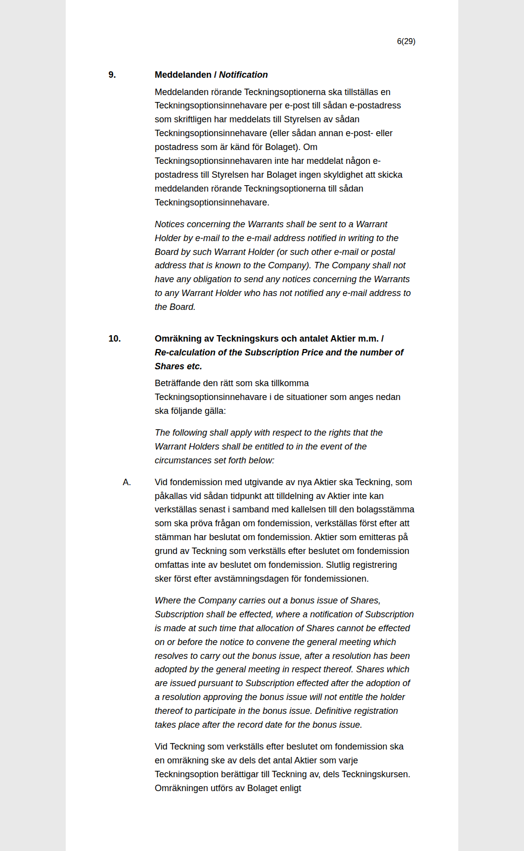6(29)
9.
Meddelanden / Notification
Meddelanden rörande Teckningsoptionerna ska tillställas en Teckningsoptionsinnehavare per e-post till sådan e-postadress som skriftligen har meddelats till Styrelsen av sådan Teckningsoptionsinnehavare (eller sådan annan e-post- eller postadress som är känd för Bolaget). Om Teckningsoptionsinnehavaren inte har meddelat någon e-postadress till Styrelsen har Bolaget ingen skyldighet att skicka meddelanden rörande Teckningsoptionerna till sådan Teckningsoptionsinnehavare.
Notices concerning the Warrants shall be sent to a Warrant Holder by e-mail to the e-mail address notified in writing to the Board by such Warrant Holder (or such other e-mail or postal address that is known to the Company). The Company shall not have any obligation to send any notices concerning the Warrants to any Warrant Holder who has not notified any e-mail address to the Board.
10.
Omräkning av Teckningskurs och antalet Aktier m.m. /
Re-calculation of the Subscription Price and the number of Shares etc.
Beträffande den rätt som ska tillkomma Teckningsoptionsinnehavare i de situationer som anges nedan ska följande gälla:
The following shall apply with respect to the rights that the Warrant Holders shall be entitled to in the event of the circumstances set forth below:
A.
Vid fondemission med utgivande av nya Aktier ska Teckning, som påkallas vid sådan tidpunkt att tilldelning av Aktier inte kan verkställas senast i samband med kallelsen till den bolagsstämma som ska pröva frågan om fondemission, verkställas först efter att stämman har beslutat om fondemission. Aktier som emitteras på grund av Teckning som verkställs efter beslutet om fondemission omfattas inte av beslutet om fondemission. Slutlig registrering sker först efter avstämningsdagen för fondemissionen.
Where the Company carries out a bonus issue of Shares, Subscription shall be effected, where a notification of Subscription is made at such time that allocation of Shares cannot be effected on or before the notice to convene the general meeting which resolves to carry out the bonus issue, after a resolution has been adopted by the general meeting in respect thereof. Shares which are issued pursuant to Subscription effected after the adoption of a resolution approving the bonus issue will not entitle the holder thereof to participate in the bonus issue. Definitive registration takes place after the record date for the bonus issue.
Vid Teckning som verkställs efter beslutet om fondemission ska en omräkning ske av dels det antal Aktier som varje Teckningsoption berättigar till Teckning av, dels Teckningskursen. Omräkningen utförs av Bolaget enligt